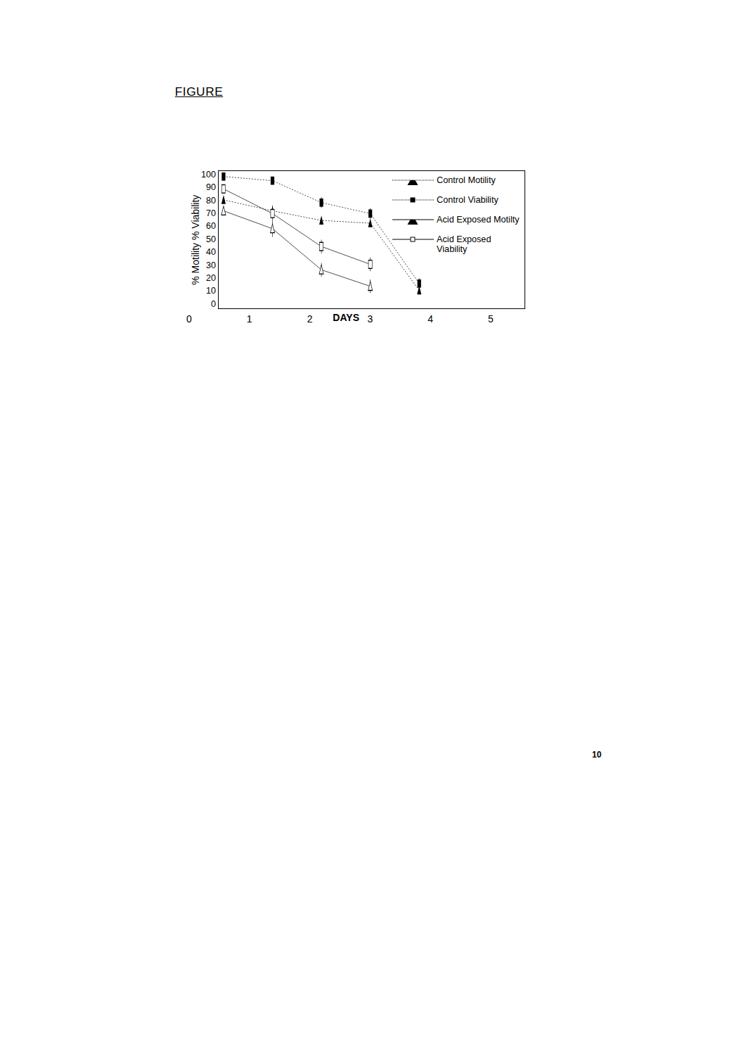FIGURE
% Motility % Viability
100 90 80 70 60 50 40 30 20 10 0
Control Motility
Control Viability
Acid Exposed Motilty
Acid Exposed Viability
012345
DAYS
10